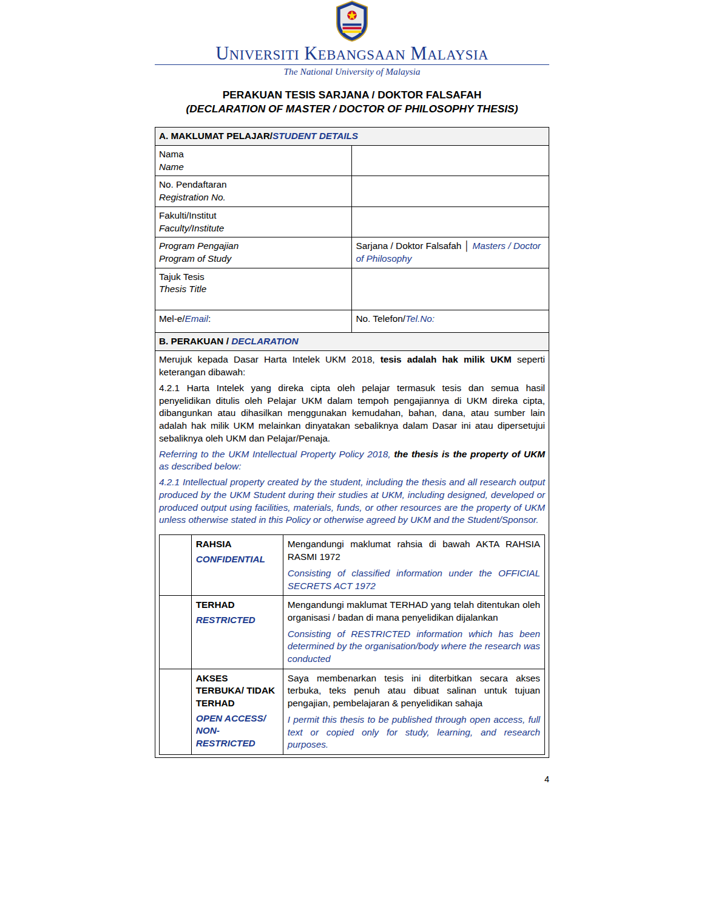UNIVERSITI KEBANGSAAN MALAYSIA
The National University of Malaysia
PERAKUAN TESIS SARJANA / DOKTOR FALSAFAH
(DECLARATION OF MASTER / DOCTOR OF PHILOSOPHY THESIS)
| A. MAKLUMAT PELAJAR/ STUDENT DETAILS |
| Nama Name | |
| No. Pendaftaran Registration No. | |
| Fakulti/Institut Faculty/Institute | |
| Program Pengajian Program of Study | Sarjana / Doktor Falsafah │ Masters / Doctor of Philosophy |
| Tajuk Tesis Thesis Title | |
| Mel-e/ Email : | No. Telefon/ Tel.No: |
| B. PERAKUAN / DECLARATION |
| Merujuk kepada Dasar Harta Intelek UKM 2018, tesis adalah hak milik UKM seperti keterangan dibawah: 4.2.1 Harta Intelek yang direka cipta oleh pelajar termasuk tesis dan semua hasil penyelidikan ditulis oleh Pelajar UKM dalam tempoh pengajiannya di UKM direka cipta, dibangunkan atau dihasilkan menggunakan kemudahan, bahan, dana, atau sumber lain adalah hak milik UKM melainkan dinyatakan sebaliknya dalam Dasar ini atau dipersetujui sebaliknya oleh UKM dan Pelajar/Penaja. Referring to the UKM Intellectual Property Policy 2018, the thesis is the property of UKM as described below: 4.2.1 Intellectual property created by the student, including the thesis and all research output produced by the UKM Student during their studies at UKM, including designed, developed or produced output using facilities, materials, funds, or other resources are the property of UKM unless otherwise stated in this Policy or otherwise agreed by UKM and the Student/Sponsor. / / RAHSIA CONFIDENTIAL / Mengandungi maklumat rahsia di bawah AKTA RAHSIA RASMI 1972 Consisting of classified information under the OFFICIAL SECRETS ACT 1972 / / / TERHAD RESTRICTED / Mengandungi maklumat TERHAD yang telah ditentukan oleh organisasi / badan di mana penyelidikan dijalankan Consisting of RESTRICTED information which has been determined by the organisation/body where the research was conducted / / / AKSES TERBUKA/ TIDAK TERHAD OPEN ACCESS/ NON-RESTRICTED / Saya membenarkan tesis ini diterbitkan secara akses terbuka, teks penuh atau dibuat salinan untuk tujuan pengajian, pembelajaran & penyelidikan sahaja I permit this thesis to be published through open access, full text or copied only for study, learning, and research purposes. / |
4